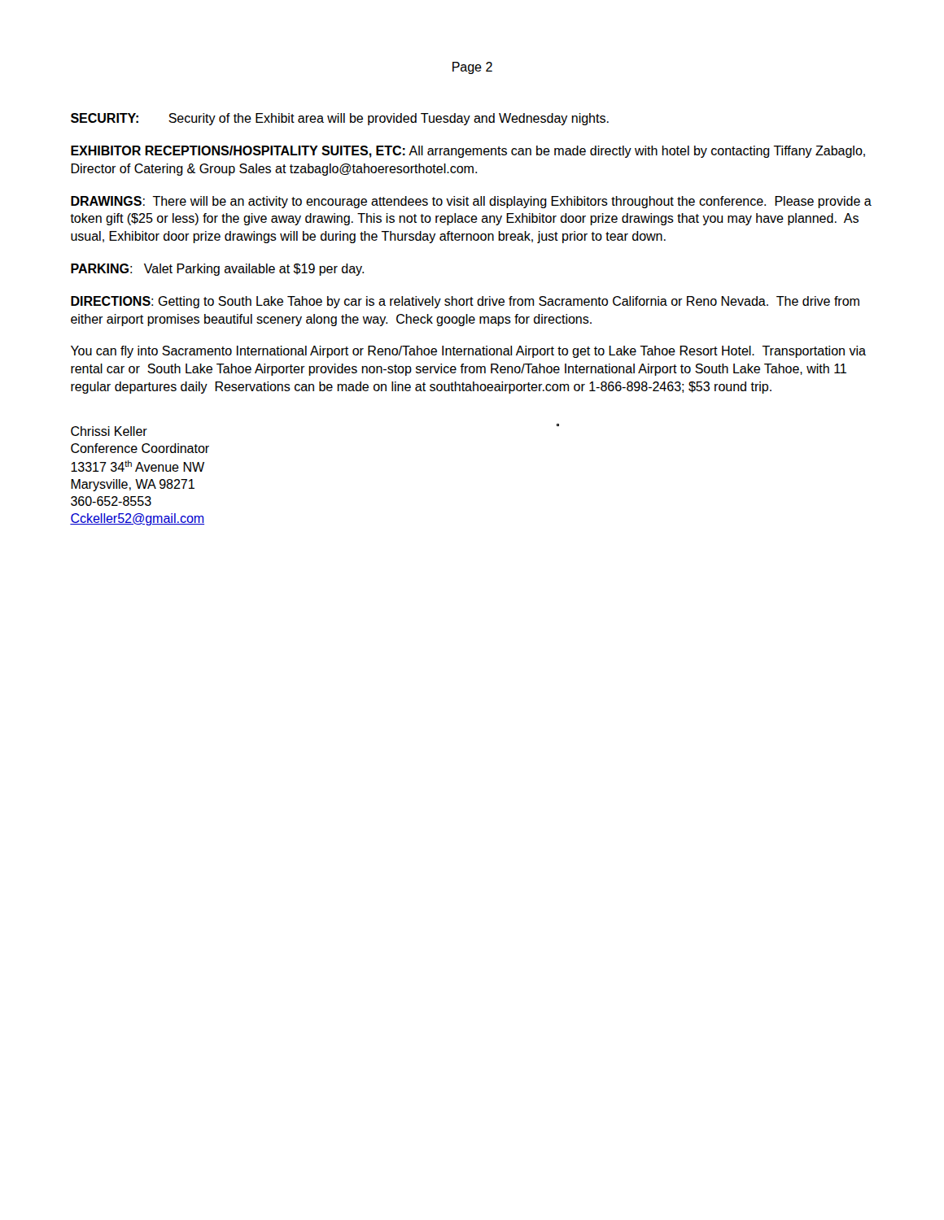Page 2
SECURITY: Security of the Exhibit area will be provided Tuesday and Wednesday nights.
EXHIBITOR RECEPTIONS/HOSPITALITY SUITES, ETC: All arrangements can be made directly with hotel by contacting Tiffany Zabaglo, Director of Catering & Group Sales at tzabaglo@tahoeresorthotel.com.
DRAWINGS: There will be an activity to encourage attendees to visit all displaying Exhibitors throughout the conference. Please provide a token gift ($25 or less) for the give away drawing. This is not to replace any Exhibitor door prize drawings that you may have planned. As usual, Exhibitor door prize drawings will be during the Thursday afternoon break, just prior to tear down.
PARKING: Valet Parking available at $19 per day.
DIRECTIONS: Getting to South Lake Tahoe by car is a relatively short drive from Sacramento California or Reno Nevada. The drive from either airport promises beautiful scenery along the way. Check google maps for directions.
You can fly into Sacramento International Airport or Reno/Tahoe International Airport to get to Lake Tahoe Resort Hotel. Transportation via rental car or South Lake Tahoe Airporter provides non-stop service from Reno/Tahoe International Airport to South Lake Tahoe, with 11 regular departures daily Reservations can be made on line at southtahoeairporter.com or 1-866-898-2463; $53 round trip.
Chrissi Keller
Conference Coordinator
13317 34th Avenue NW
Marysville, WA 98271
360-652-8553
Cckeller52@gmail.com